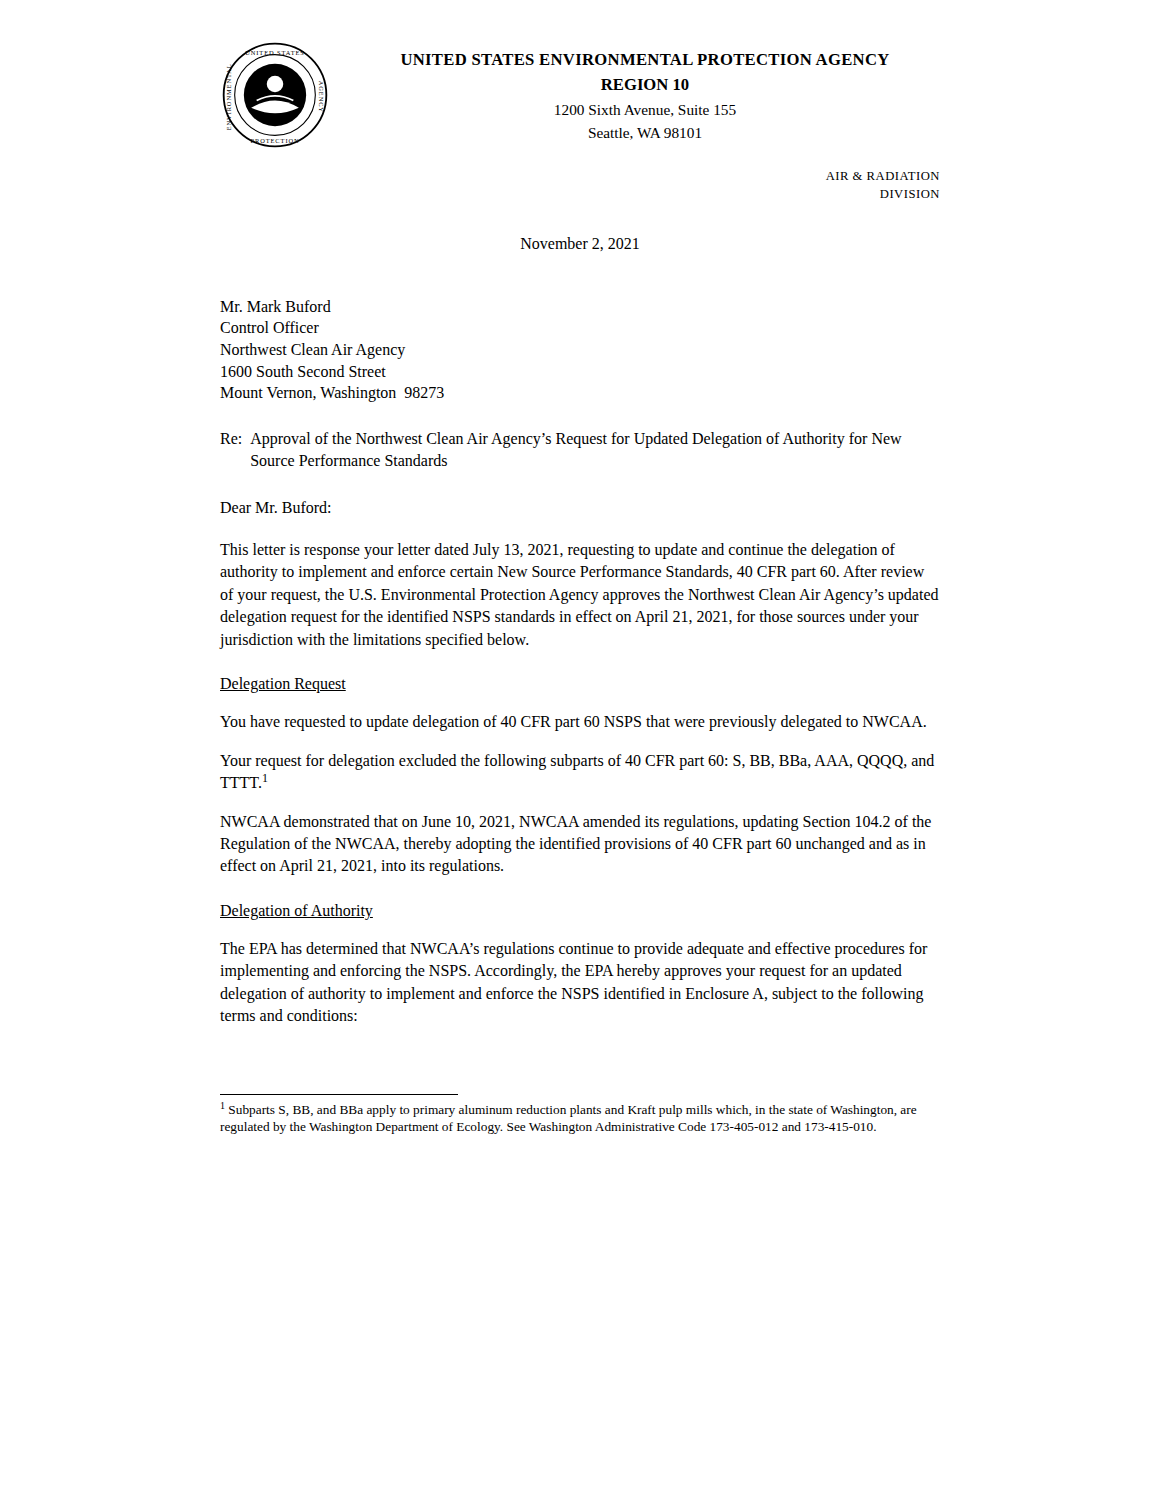UNITED STATES PROTECTION ENVIRONMENTAL AGENCY
UNITED STATES ENVIRONMENTAL PROTECTION AGENCY
REGION 10
1200 Sixth Avenue, Suite 155
Seattle, WA 98101
AIR & RADIATION
DIVISION
November 2, 2021
Mr. Mark Buford
Control Officer
Northwest Clean Air Agency
1600 South Second Street
Mount Vernon, Washington 98273
Re:
Approval of the Northwest Clean Air Agency’s Request for Updated Delegation of Authority for New Source Performance Standards
Dear Mr. Buford:
This letter is response your letter dated July 13, 2021, requesting to update and continue the delegation of authority to implement and enforce certain New Source Performance Standards, 40 CFR part 60. After review of your request, the U.S. Environmental Protection Agency approves the Northwest Clean Air Agency’s updated delegation request for the identified NSPS standards in effect on April 21, 2021, for those sources under your jurisdiction with the limitations specified below.
Delegation Request
You have requested to update delegation of 40 CFR part 60 NSPS that were previously delegated to NWCAA.
Your request for delegation excluded the following subparts of 40 CFR part 60: S, BB, BBa, AAA, QQQQ, and TTTT.1
NWCAA demonstrated that on June 10, 2021, NWCAA amended its regulations, updating Section 104.2 of the Regulation of the NWCAA, thereby adopting the identified provisions of 40 CFR part 60 unchanged and as in effect on April 21, 2021, into its regulations.
Delegation of Authority
The EPA has determined that NWCAA’s regulations continue to provide adequate and effective procedures for implementing and enforcing the NSPS. Accordingly, the EPA hereby approves your request for an updated delegation of authority to implement and enforce the NSPS identified in Enclosure A, subject to the following terms and conditions:
1 Subparts S, BB, and BBa apply to primary aluminum reduction plants and Kraft pulp mills which, in the state of Washington, are regulated by the Washington Department of Ecology. See Washington Administrative Code 173-405-012 and 173-415-010.